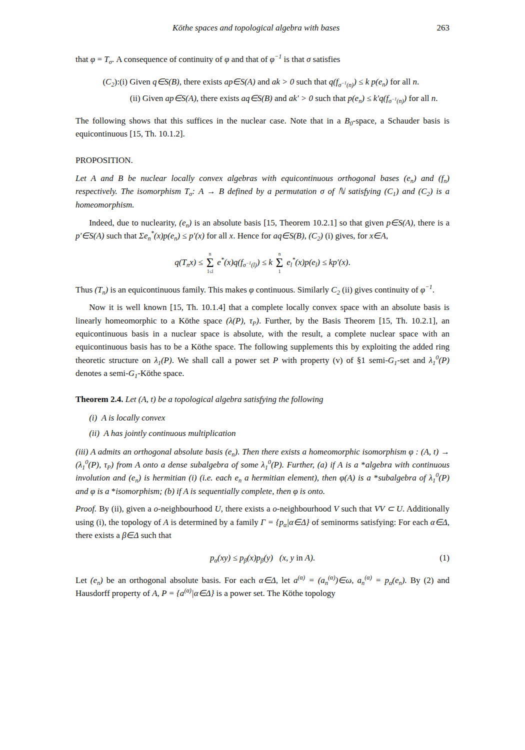Köthe spaces and topological algebra with bases 263
that φ = Tσ. A consequence of continuity of φ and that of φ−1 is that σ satisfies
(C2):(i) Given q∈S(B), there exists ap∈S(A) and ak > 0 such that q(fσ−1(n)) ≤ k p(en) for all n.
(ii) Given ap∈S(A), there exists aq∈S(B) and ak′ > 0 such that p(en) ≤ k′q(fσ−1(n)) for all n.
The following shows that this suffices in the nuclear case. Note that in a B0-space, a Schauder basis is equicontinuous [15, Th. 10.1.2].
PROPOSITION.
Let A and B be nuclear locally convex algebras with equicontinuous orthogonal bases (en) and (fn) respectively. The isomorphism Tσ: A → B defined by a permutation σ of ℕ satisfying (C1) and (C2) is a homeomorphism.
Indeed, due to nuclearity, (en) is an absolute basis [15, Theorem 10.2.1] so that given p∈S(A), there is a p′∈S(A) such that Σen*(x)p(en) ≤ p′(x) for all x. Hence for aq∈S(B), (C2) (i) gives, for x∈A,
q(Tnx) ≤ nΣ 1≤l e*(x)q(fσ−1(l)) ≤ k nΣ 1 el*(x)p(el) ≤ kp′(x).
Thus (Tn) is an equicontinuous family. This makes φ continuous. Similarly C2 (ii) gives continuity of φ−1.
Now it is well known [15, Th. 10.1.4] that a complete locally convex space with an absolute basis is linearly homeomorphic to a Köthe space (λ(P), τP). Further, by the Basis Theorem [15, Th. 10.2.1], an equicontinuous basis in a nuclear space is absolute, with the result, a complete nuclear space with an equicontinuous basis has to be a Köthe space. The following supplements this by exploiting the added ring theoretic structure on λ1(P). We shall call a power set P with property (v) of §1 semi-G1-set and λ10(P) denotes a semi-G1-Köthe space.
Theorem 2.4. Let (A, t) be a topological algebra satisfying the following
(i) A is locally convex
(ii) A has jointly continuous multiplication
(iii) A admits an orthogonal absolute basis (en). Then there exists a homeomorphic isomorphism φ : (A, t) → (λ10(P), τP) from A onto a dense subalgebra of some λ10(P). Further, (a) if A is a *algebra with continuous involution and (en) is hermitian (i) (i.e. each en a hermitian element), then φ(A) is a *subalgebra of λ10(P) and φ is a *isomorphism; (b) if A is sequentially complete, then φ is onto.
Proof. By (ii), given a o-neighbourhood U, there exists a o-neighbourhood V such that VV ⊂ U. Additionally using (i), the topology of A is determined by a family Γ = {pα|α∈Δ} of seminorms satisfying: For each α∈Δ, there exists a β∈Δ such that
pα(xy) ≤ pβ(x)pβ(y) (x, y in A). (1)
Let (en) be an orthogonal absolute basis. For each α∈Δ, let a(α) = (an(α))∈ω, an(α) = pα(en). By (2) and Hausdorff property of A, P = {a(α)|α∈Δ} is a power set. The Köthe topology